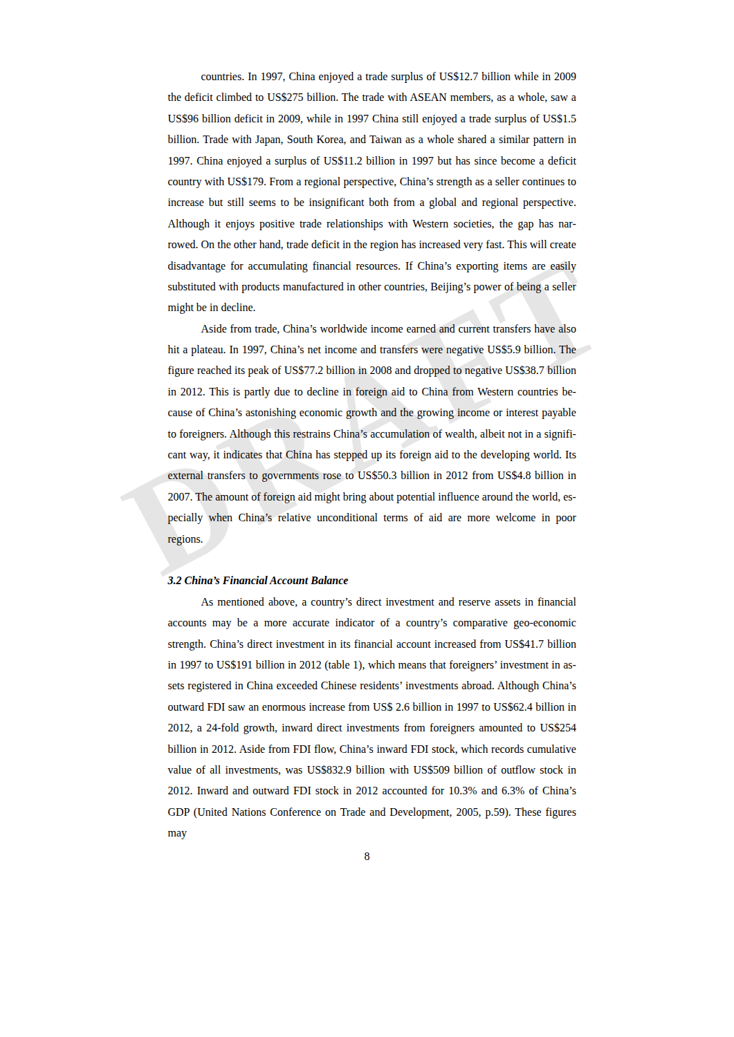DRAFT
countries. In 1997, China enjoyed a trade surplus of US$12.7 billion while in 2009 the deficit climbed to US$275 billion. The trade with ASEAN members, as a whole, saw a US$96 billion deficit in 2009, while in 1997 China still enjoyed a trade surplus of US$1.5 billion. Trade with Japan, South Korea, and Taiwan as a whole shared a similar pattern in 1997. China enjoyed a surplus of US$11.2 billion in 1997 but has since become a deficit country with US$179. From a regional perspective, China’s strength as a seller continues to increase but still seems to be insignificant both from a global and regional perspective. Although it enjoys positive trade relationships with Western societies, the gap has narrowed. On the other hand, trade deficit in the region has increased very fast. This will create disadvantage for accumulating financial resources. If China’s exporting items are easily substituted with products manufactured in other countries, Beijing’s power of being a seller might be in decline.
Aside from trade, China’s worldwide income earned and current transfers have also hit a plateau. In 1997, China’s net income and transfers were negative US$5.9 billion. The figure reached its peak of US$77.2 billion in 2008 and dropped to negative US$38.7 billion in 2012. This is partly due to decline in foreign aid to China from Western countries because of China’s astonishing economic growth and the growing income or interest payable to foreigners. Although this restrains China’s accumulation of wealth, albeit not in a significant way, it indicates that China has stepped up its foreign aid to the developing world. Its external transfers to governments rose to US$50.3 billion in 2012 from US$4.8 billion in 2007. The amount of foreign aid might bring about potential influence around the world, especially when China’s relative unconditional terms of aid are more welcome in poor regions.
3.2 China’s Financial Account Balance
As mentioned above, a country’s direct investment and reserve assets in financial accounts may be a more accurate indicator of a country’s comparative geo-economic strength. China’s direct investment in its financial account increased from US$41.7 billion in 1997 to US$191 billion in 2012 (table 1), which means that foreigners’ investment in assets registered in China exceeded Chinese residents’ investments abroad. Although China’s outward FDI saw an enormous increase from US$ 2.6 billion in 1997 to US$62.4 billion in 2012, a 24-fold growth, inward direct investments from foreigners amounted to US$254 billion in 2012. Aside from FDI flow, China’s inward FDI stock, which records cumulative value of all investments, was US$832.9 billion with US$509 billion of outflow stock in 2012. Inward and outward FDI stock in 2012 accounted for 10.3% and 6.3% of China’s GDP (United Nations Conference on Trade and Development, 2005, p.59). These figures may
8